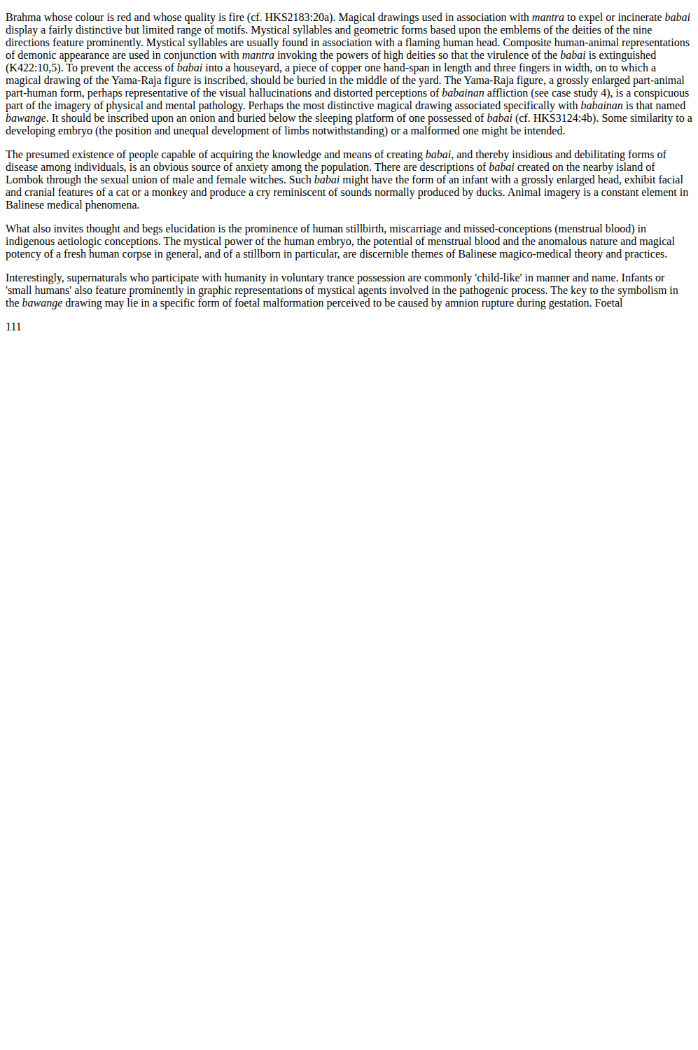Brahma whose colour is red and whose quality is fire (cf. HKS2183:20a). Magical drawings used in association with mantra to expel or incinerate babai display a fairly distinctive but limited range of motifs. Mystical syllables and geometric forms based upon the emblems of the deities of the nine directions feature prominently. Mystical syllables are usually found in association with a flaming human head. Composite human-animal representations of demonic appearance are used in conjunction with mantra invoking the powers of high deities so that the virulence of the babai is extinguished (K422:10,5). To prevent the access of babai into a houseyard, a piece of copper one hand-span in length and three fingers in width, on to which a magical drawing of the Yama-Raja figure is inscribed, should be buried in the middle of the yard. The Yama-Raja figure, a grossly enlarged part-animal part-human form, perhaps representative of the visual hallucinations and distorted perceptions of babainan affliction (see case study 4), is a conspicuous part of the imagery of physical and mental pathology. Perhaps the most distinctive magical drawing associated specifically with babainan is that named bawange. It should be inscribed upon an onion and buried below the sleeping platform of one possessed of babai (cf. HKS3124:4b). Some similarity to a developing embryo (the position and unequal development of limbs notwithstanding) or a malformed one might be intended.
The presumed existence of people capable of acquiring the knowledge and means of creating babai, and thereby insidious and debilitating forms of disease among individuals, is an obvious source of anxiety among the population. There are descriptions of babai created on the nearby island of Lombok through the sexual union of male and female witches. Such babai might have the form of an infant with a grossly enlarged head, exhibit facial and cranial features of a cat or a monkey and produce a cry reminiscent of sounds normally produced by ducks. Animal imagery is a constant element in Balinese medical phenomena.
What also invites thought and begs elucidation is the prominence of human stillbirth, miscarriage and missed-conceptions (menstrual blood) in indigenous aetiologic conceptions. The mystical power of the human embryo, the potential of menstrual blood and the anomalous nature and magical potency of a fresh human corpse in general, and of a stillborn in particular, are discernible themes of Balinese magico-medical theory and practices.
Interestingly, supernaturals who participate with humanity in voluntary trance possession are commonly 'child-like' in manner and name. Infants or 'small humans' also feature prominently in graphic representations of mystical agents involved in the pathogenic process. The key to the symbolism in the bawange drawing may lie in a specific form of foetal malformation perceived to be caused by amnion rupture during gestation. Foetal
111